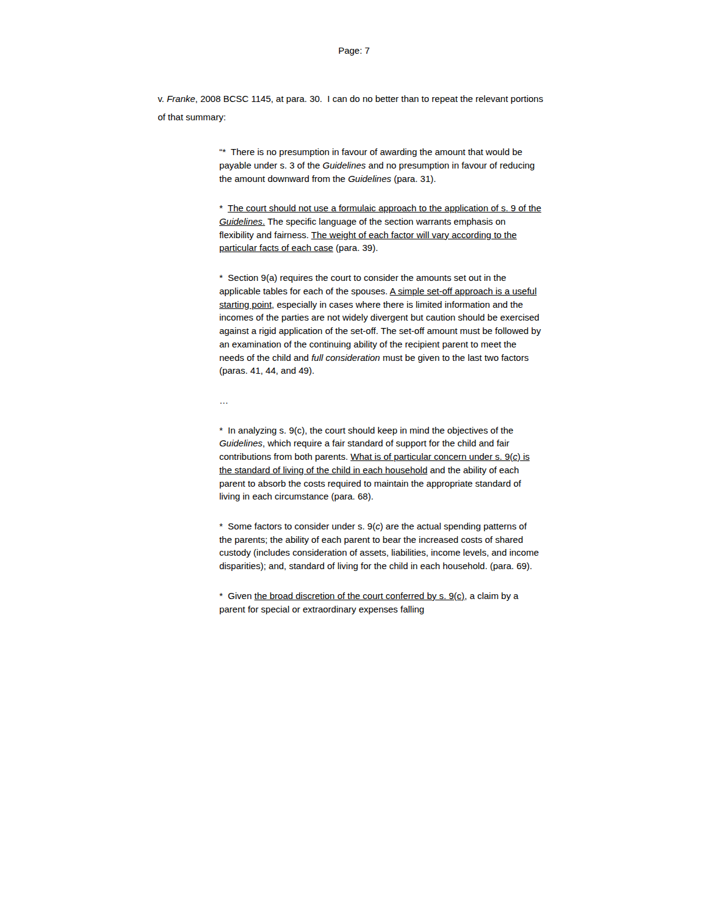Page: 7
v. Franke, 2008 BCSC 1145, at para. 30. I can do no better than to repeat the relevant portions of that summary:
“* There is no presumption in favour of awarding the amount that would be payable under s. 3 of the Guidelines and no presumption in favour of reducing the amount downward from the Guidelines (para. 31).
* The court should not use a formulaic approach to the application of s. 9 of the Guidelines. The specific language of the section warrants emphasis on flexibility and fairness. The weight of each factor will vary according to the particular facts of each case (para. 39).
* Section 9(a) requires the court to consider the amounts set out in the applicable tables for each of the spouses. A simple set-off approach is a useful starting point, especially in cases where there is limited information and the incomes of the parties are not widely divergent but caution should be exercised against a rigid application of the set-off. The set-off amount must be followed by an examination of the continuing ability of the recipient parent to meet the needs of the child and full consideration must be given to the last two factors (paras. 41, 44, and 49).
…
* In analyzing s. 9(c), the court should keep in mind the objectives of the Guidelines, which require a fair standard of support for the child and fair contributions from both parents. What is of particular concern under s. 9(c) is the standard of living of the child in each household and the ability of each parent to absorb the costs required to maintain the appropriate standard of living in each circumstance (para. 68).
* Some factors to consider under s. 9(c) are the actual spending patterns of the parents; the ability of each parent to bear the increased costs of shared custody (includes consideration of assets, liabilities, income levels, and income disparities); and, standard of living for the child in each household. (para. 69).
* Given the broad discretion of the court conferred by s. 9(c), a claim by a parent for special or extraordinary expenses falling